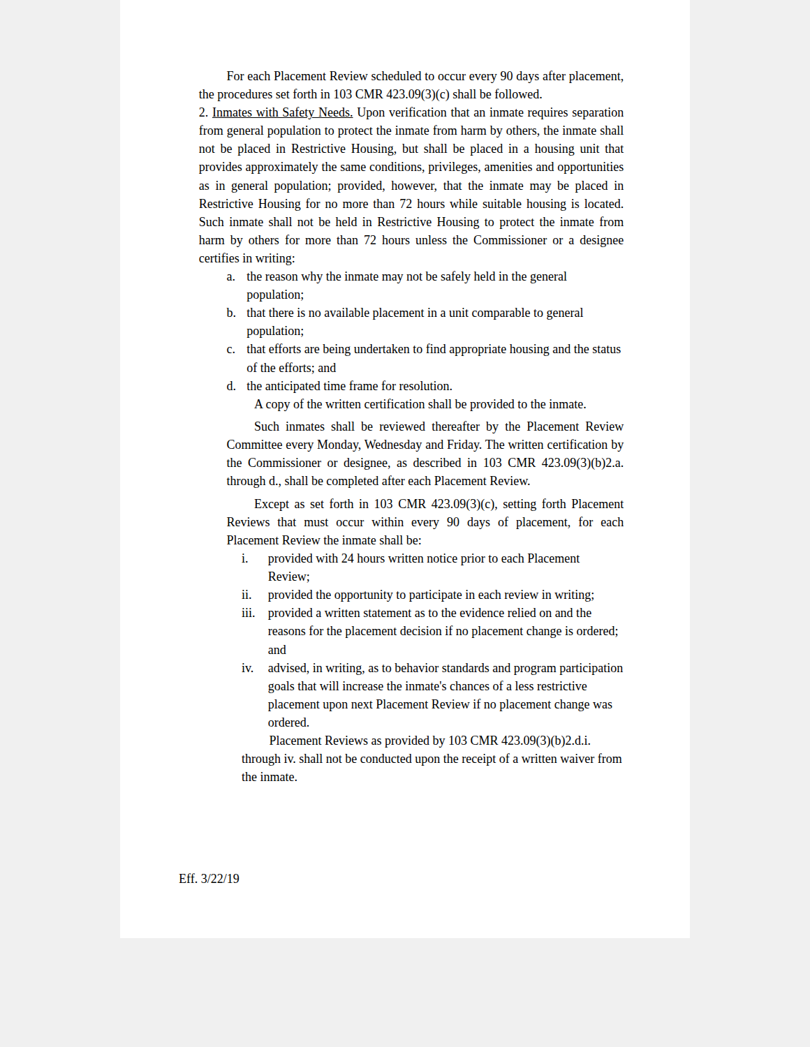For each Placement Review scheduled to occur every 90 days after placement, the procedures set forth in 103 CMR 423.09(3)(c) shall be followed.
2. Inmates with Safety Needs. Upon verification that an inmate requires separation from general population to protect the inmate from harm by others, the inmate shall not be placed in Restrictive Housing, but shall be placed in a housing unit that provides approximately the same conditions, privileges, amenities and opportunities as in general population; provided, however, that the inmate may be placed in Restrictive Housing for no more than 72 hours while suitable housing is located. Such inmate shall not be held in Restrictive Housing to protect the inmate from harm by others for more than 72 hours unless the Commissioner or a designee certifies in writing:
a. the reason why the inmate may not be safely held in the general population;
b. that there is no available placement in a unit comparable to general population;
c. that efforts are being undertaken to find appropriate housing and the status of the efforts; and
d. the anticipated time frame for resolution.
A copy of the written certification shall be provided to the inmate.
Such inmates shall be reviewed thereafter by the Placement Review Committee every Monday, Wednesday and Friday. The written certification by the Commissioner or designee, as described in 103 CMR 423.09(3)(b)2.a. through d., shall be completed after each Placement Review.
Except as set forth in 103 CMR 423.09(3)(c), setting forth Placement Reviews that must occur within every 90 days of placement, for each Placement Review the inmate shall be:
i. provided with 24 hours written notice prior to each Placement Review;
ii. provided the opportunity to participate in each review in writing;
iii. provided a written statement as to the evidence relied on and the reasons for the placement decision if no placement change is ordered; and
iv. advised, in writing, as to behavior standards and program participation goals that will increase the inmate's chances of a less restrictive placement upon next Placement Review if no placement change was ordered.
Placement Reviews as provided by 103 CMR 423.09(3)(b)2.d.i. through iv. shall not be conducted upon the receipt of a written waiver from the inmate.
Eff. 3/22/19